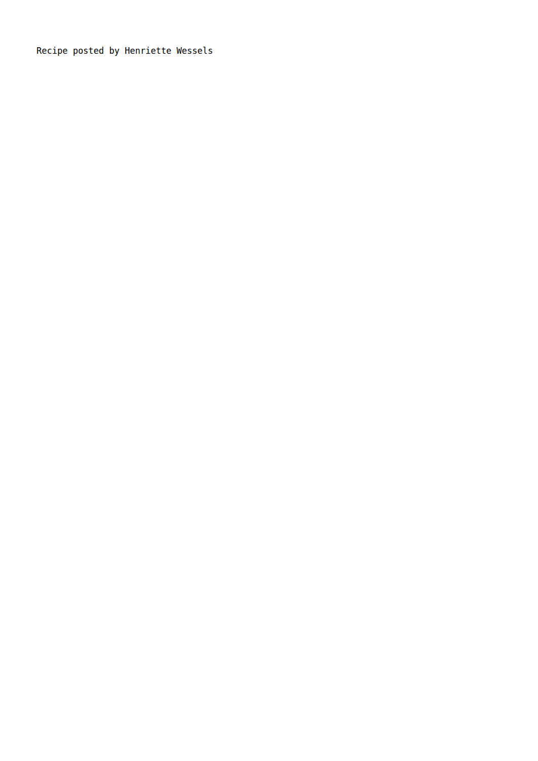Recipe posted by Henriette Wessels